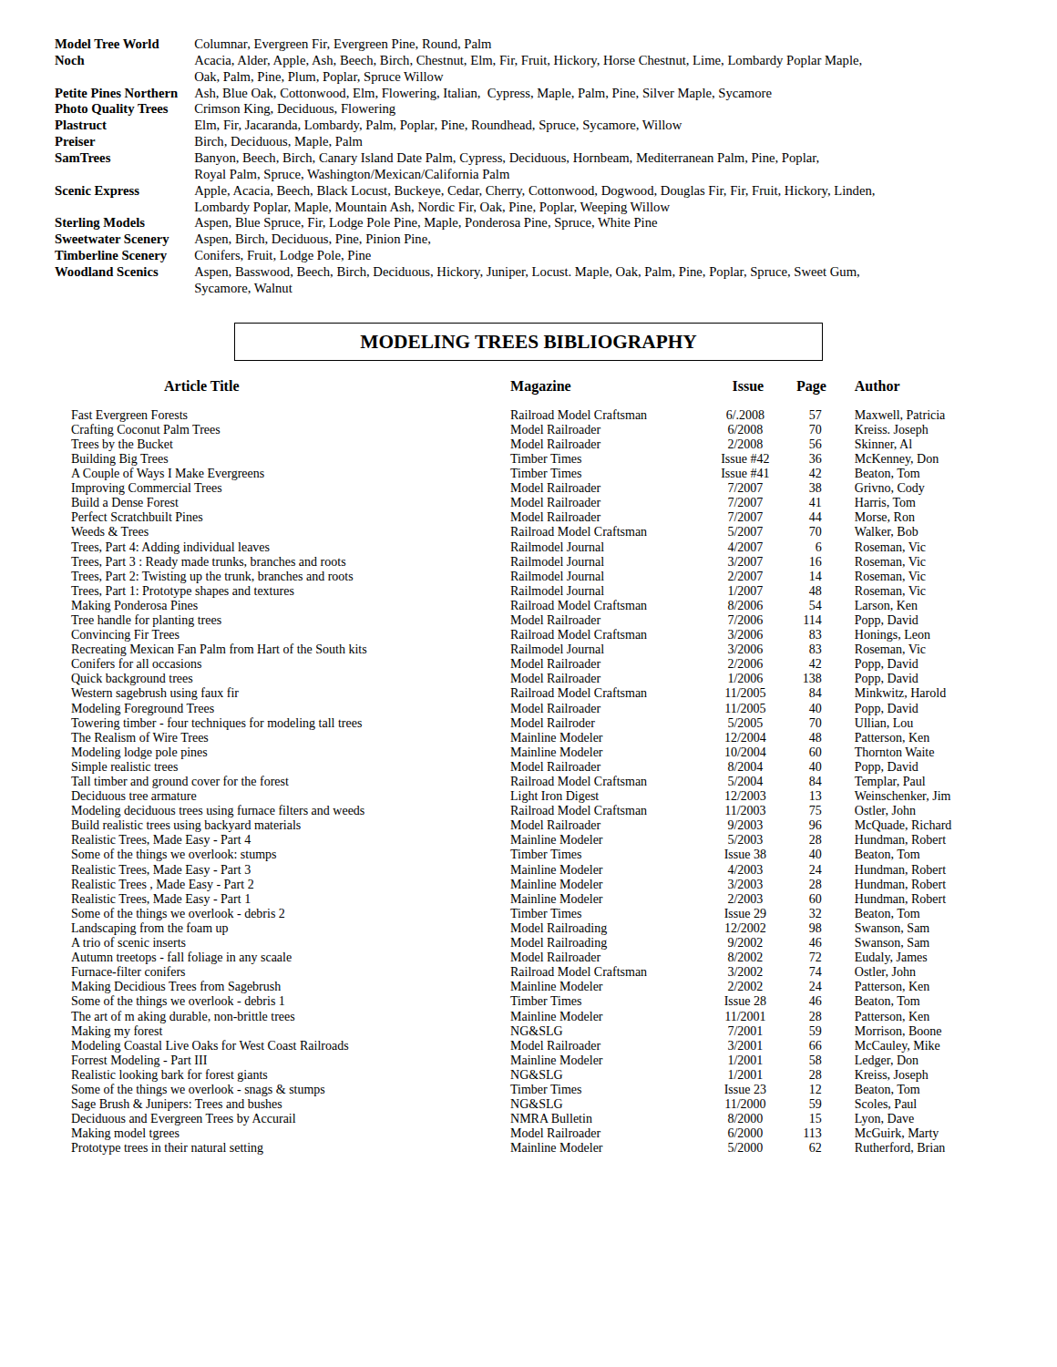| Model Tree World | Columnar, Evergreen Fir, Evergreen Pine, Round, Palm |
| Noch | Acacia, Alder, Apple, Ash, Beech, Birch, Chestnut, Elm, Fir, Fruit, Hickory, Horse Chestnut, Lime, Lombardy Poplar Maple, |
| | Oak, Palm, Pine, Plum, Poplar, Spruce Willow |
| Petite Pines Northern | Ash, Blue Oak, Cottonwood, Elm, Flowering, Italian, Cypress, Maple, Palm, Pine, Silver Maple, Sycamore |
| Photo Quality Trees | Crimson King, Deciduous, Flowering |
| Plastruct | Elm, Fir, Jacaranda, Lombardy, Palm, Poplar, Pine, Roundhead, Spruce, Sycamore, Willow |
| Preiser | Birch, Deciduous, Maple, Palm |
| SamTrees | Banyon, Beech, Birch, Canary Island Date Palm, Cypress, Deciduous, Hornbeam, Mediterranean Palm, Pine, Poplar, |
| | Royal Palm, Spruce, Washington/Mexican/California Palm |
| Scenic Express | Apple, Acacia, Beech, Black Locust, Buckeye, Cedar, Cherry, Cottonwood, Dogwood, Douglas Fir, Fir, Fruit, Hickory, Linden, |
| | Lombardy Poplar, Maple, Mountain Ash, Nordic Fir, Oak, Pine, Poplar, Weeping Willow |
| Sterling Models | Aspen, Blue Spruce, Fir, Lodge Pole Pine, Maple, Ponderosa Pine, Spruce, White Pine |
| Sweetwater Scenery | Aspen, Birch, Deciduous, Pine, Pinion Pine, |
| Timberline Scenery | Conifers, Fruit, Lodge Pole, Pine |
| Woodland Scenics | Aspen, Basswood, Beech, Birch, Deciduous, Hickory, Juniper, Locust. Maple, Oak, Palm, Pine, Poplar, Spruce, Sweet Gum, |
| | Sycamore, Walnut |
MODELING TREES BIBLIOGRAPHY
| Article Title | Magazine | Issue | Page | Author |
| --- | --- | --- | --- | --- |
| Fast Evergreen Forests | Railroad Model Craftsman | 6/.2008 | 57 | Maxwell, Patricia |
| Crafting Coconut Palm Trees | Model Railroader | 6/2008 | 70 | Kreiss. Joseph |
| Trees by the Bucket | Model Railroader | 2/2008 | 56 | Skinner, Al |
| Building Big Trees | Timber Times | Issue #42 | 36 | McKenney, Don |
| A Couple of Ways I Make Evergreens | Timber Times | Issue #41 | 42 | Beaton, Tom |
| Improving Commercial Trees | Model Railroader | 7/2007 | 38 | Grivno, Cody |
| Build a Dense Forest | Model Railroader | 7/2007 | 41 | Harris, Tom |
| Perfect Scratchbuilt Pines | Model Railroader | 7/2007 | 44 | Morse, Ron |
| Weeds & Trees | Railroad Model Craftsman | 5/2007 | 70 | Walker, Bob |
| Trees, Part 4: Adding individual leaves | Railmodel Journal | 4/2007 | 6 | Roseman, Vic |
| Trees, Part 3 : Ready made trunks, branches and roots | Railmodel Journal | 3/2007 | 16 | Roseman, Vic |
| Trees, Part 2: Twisting up the trunk, branches and roots | Railmodel Journal | 2/2007 | 14 | Roseman, Vic |
| Trees, Part 1: Prototype shapes and textures | Railmodel Journal | 1/2007 | 48 | Roseman, Vic |
| Making Ponderosa Pines | Railroad Model Craftsman | 8/2006 | 54 | Larson, Ken |
| Tree handle for planting trees | Model Railroader | 7/2006 | 114 | Popp, David |
| Convincing Fir Trees | Railroad Model Craftsman | 3/2006 | 83 | Honings, Leon |
| Recreating Mexican Fan Palm from Hart of the South kits | Railmodel Journal | 3/2006 | 83 | Roseman, Vic |
| Conifers for all occasions | Model Railroader | 2/2006 | 42 | Popp, David |
| Quick background trees | Model Railroader | 1/2006 | 138 | Popp, David |
| Western sagebrush using faux fir | Railroad Model Craftsman | 11/2005 | 84 | Minkwitz, Harold |
| Modeling Foreground Trees | Model Railroader | 11/2005 | 40 | Popp, David |
| Towering timber - four techniques for modeling tall trees | Model Railroder | 5/2005 | 70 | Ullian, Lou |
| The Realism of Wire Trees | Mainline Modeler | 12/2004 | 48 | Patterson, Ken |
| Modeling lodge pole pines | Mainline Modeler | 10/2004 | 60 | Thornton Waite |
| Simple realistic trees | Model Railroader | 8/2004 | 40 | Popp, David |
| Tall timber and ground cover for the forest | Railroad Model Craftsman | 5/2004 | 84 | Templar, Paul |
| Deciduous tree armature | Light Iron Digest | 12/2003 | 13 | Weinschenker, Jim |
| Modeling deciduous trees using furnace filters and weeds | Railroad Model Craftsman | 11/2003 | 75 | Ostler, John |
| Build realistic trees using backyard materials | Model Railroader | 9/2003 | 96 | McQuade, Richard |
| Realistic Trees, Made Easy - Part 4 | Mainline Modeler | 5/2003 | 28 | Hundman, Robert |
| Some of the things we overlook: stumps | Timber Times | Issue 38 | 40 | Beaton, Tom |
| Realistic Trees, Made Easy - Part 3 | Mainline Modeler | 4/2003 | 24 | Hundman, Robert |
| Realistic Trees , Made Easy - Part 2 | Mainline Modeler | 3/2003 | 28 | Hundman, Robert |
| Realistic Trees, Made Easy - Part 1 | Mainline Modeler | 2/2003 | 60 | Hundman, Robert |
| Some of the things we overlook - debris 2 | Timber Times | Issue 29 | 32 | Beaton, Tom |
| Landscaping from the foam up | Model Railroading | 12/2002 | 98 | Swanson, Sam |
| A trio of scenic inserts | Model Railroading | 9/2002 | 46 | Swanson, Sam |
| Autumn treetops - fall foliage in any scaale | Model Railroader | 8/2002 | 72 | Eudaly, James |
| Furnace-filter conifers | Railroad Model Craftsman | 3/2002 | 74 | Ostler, John |
| Making Decidious Trees from Sagebrush | Mainline Modeler | 2/2002 | 24 | Patterson, Ken |
| Some of the things we overlook - debris 1 | Timber Times | Issue 28 | 46 | Beaton, Tom |
| The art of m aking durable, non-brittle trees | Mainline Modeler | 11/2001 | 28 | Patterson, Ken |
| Making my forest | NG&SLG | 7/2001 | 59 | Morrison, Boone |
| Modeling Coastal Live Oaks for West Coast Railroads | Model Railroader | 3/2001 | 66 | McCauley, Mike |
| Forrest Modeling - Part III | Mainline Modeler | 1/2001 | 58 | Ledger, Don |
| Realistic looking bark for forest giants | NG&SLG | 1/2001 | 28 | Kreiss, Joseph |
| Some of the things we overlook - snags & stumps | Timber Times | Issue 23 | 12 | Beaton, Tom |
| Sage Brush & Junipers: Trees and bushes | NG&SLG | 11/2000 | 59 | Scoles, Paul |
| Deciduous and Evergreen Trees by Accurail | NMRA Bulletin | 8/2000 | 15 | Lyon, Dave |
| Making model tgrees | Model Railroader | 6/2000 | 113 | McGuirk, Marty |
| Prototype trees in their natural setting | Mainline Modeler | 5/2000 | 62 | Rutherford, Brian |